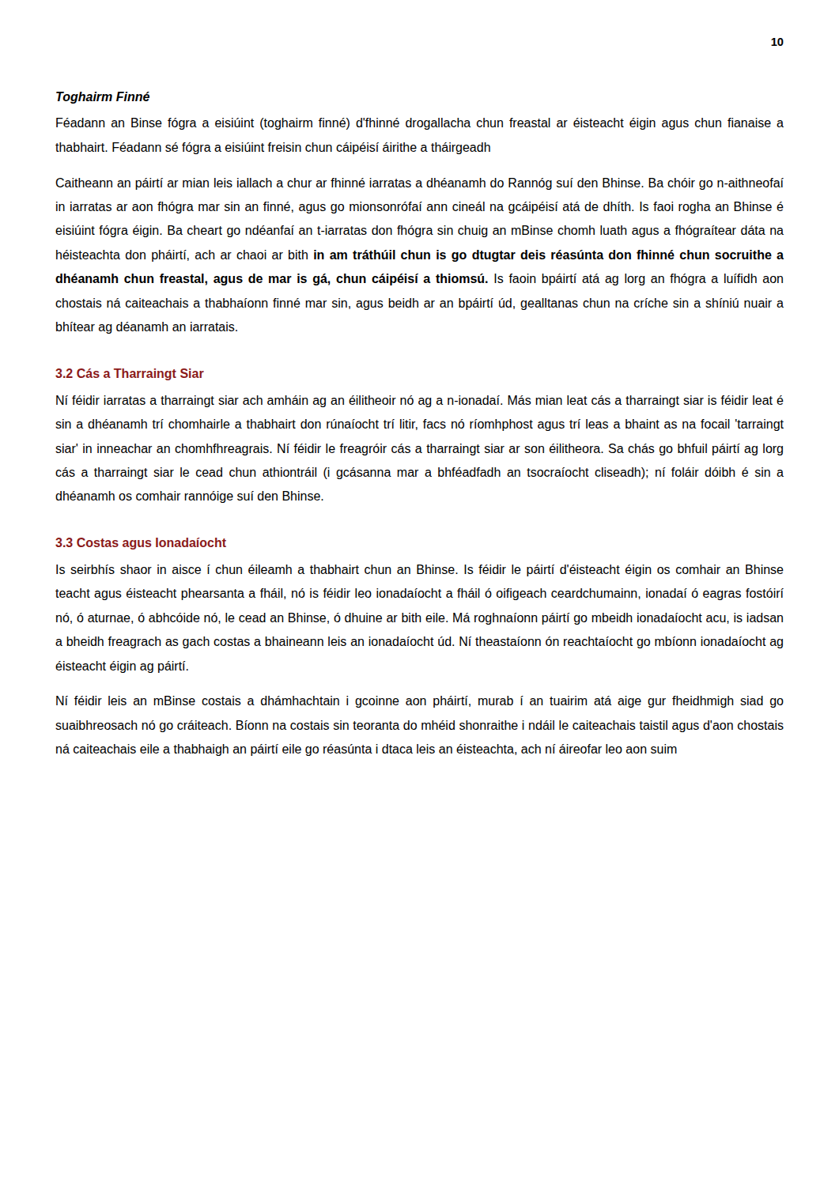10
Toghairm Finné
Féadann an Binse fógra a eisiúint (toghairm finné) d'fhinné drogallacha chun freastal ar éisteacht éigin agus chun fianaise a thabhairt. Féadann sé fógra a eisiúint freisin chun cáipéisí áirithe a tháirgeadh
Caitheann an páirtí ar mian leis iallach a chur ar fhinné iarratas a dhéanamh do Rannóg suí den Bhinse. Ba chóir go n-aithneofaí in iarratas ar aon fhógra mar sin an finné, agus go mionsonrófaí ann cineál na gcáipéisí atá de dhíth. Is faoi rogha an Bhinse é eisiúint fógra éigin. Ba cheart go ndéanfaí an t-iarratas don fhógra sin chuig an mBinse chomh luath agus a fhógraítear dáta na héisteachta don pháirtí, ach ar chaoi ar bith in am tráthúil chun is go dtugtar deis réasúnta don fhinné chun socruithe a dhéanamh chun freastal, agus de mar is gá, chun cáipéisí a thiomsú. Is faoin bpáirtí atá ag lorg an fhógra a luífidh aon chostais ná caiteachais a thabhaíonn finné mar sin, agus beidh ar an bpáirtí úd, gealltanas chun na críche sin a shíniú nuair a bhítear ag déanamh an iarratais.
3.2 Cás a Tharraingt Siar
Ní féidir iarratas a tharraingt siar ach amháin ag an éilitheoir nó ag a n-ionadaí. Más mian leat cás a tharraingt siar is féidir leat é sin a dhéanamh trí chomhairle a thabhairt don rúnaíocht trí litir, facs nó ríomhphost agus trí leas a bhaint as na focail 'tarraingt siar' in inneachar an chomhfhreagrais. Ní féidir le freagróir cás a tharraingt siar ar son éilitheora. Sa chás go bhfuil páirtí ag lorg cás a tharraingt siar le cead chun athiontráil (i gcásanna mar a bhféadfadh an tsocraíocht cliseadh); ní foláir dóibh é sin a dhéanamh os comhair rannóige suí den Bhinse.
3.3 Costas agus Ionadaíocht
Is seirbhís shaor in aisce í chun éileamh a thabhairt chun an Bhinse. Is féidir le páirtí d'éisteacht éigin os comhair an Bhinse teacht agus éisteacht phearsanta a fháil, nó is féidir leo ionadaíocht a fháil ó oifigeach ceardchumainn, ionadaí ó eagras fostóirí nó, ó aturnae, ó abhcóide nó, le cead an Bhinse, ó dhuine ar bith eile. Má roghnaíonn páirtí go mbeidh ionadaíocht acu, is iadsan a bheidh freagrach as gach costas a bhaineann leis an ionadaíocht úd. Ní theastaíonn ón reachtaíocht go mbíonn ionadaíocht ag éisteacht éigin ag páirtí.
Ní féidir leis an mBinse costais a dhámhachtain i gcoinne aon pháirtí, murab í an tuairim atá aige gur fheidhmigh siad go suaibhreosach nó go cráiteach. Bíonn na costais sin teoranta do mhéid shonraithe i ndáil le caiteachais taistil agus d'aon chostais ná caiteachais eile a thabhaigh an páirtí eile go réasúnta i dtaca leis an éisteachta, ach ní áireofar leo aon suim